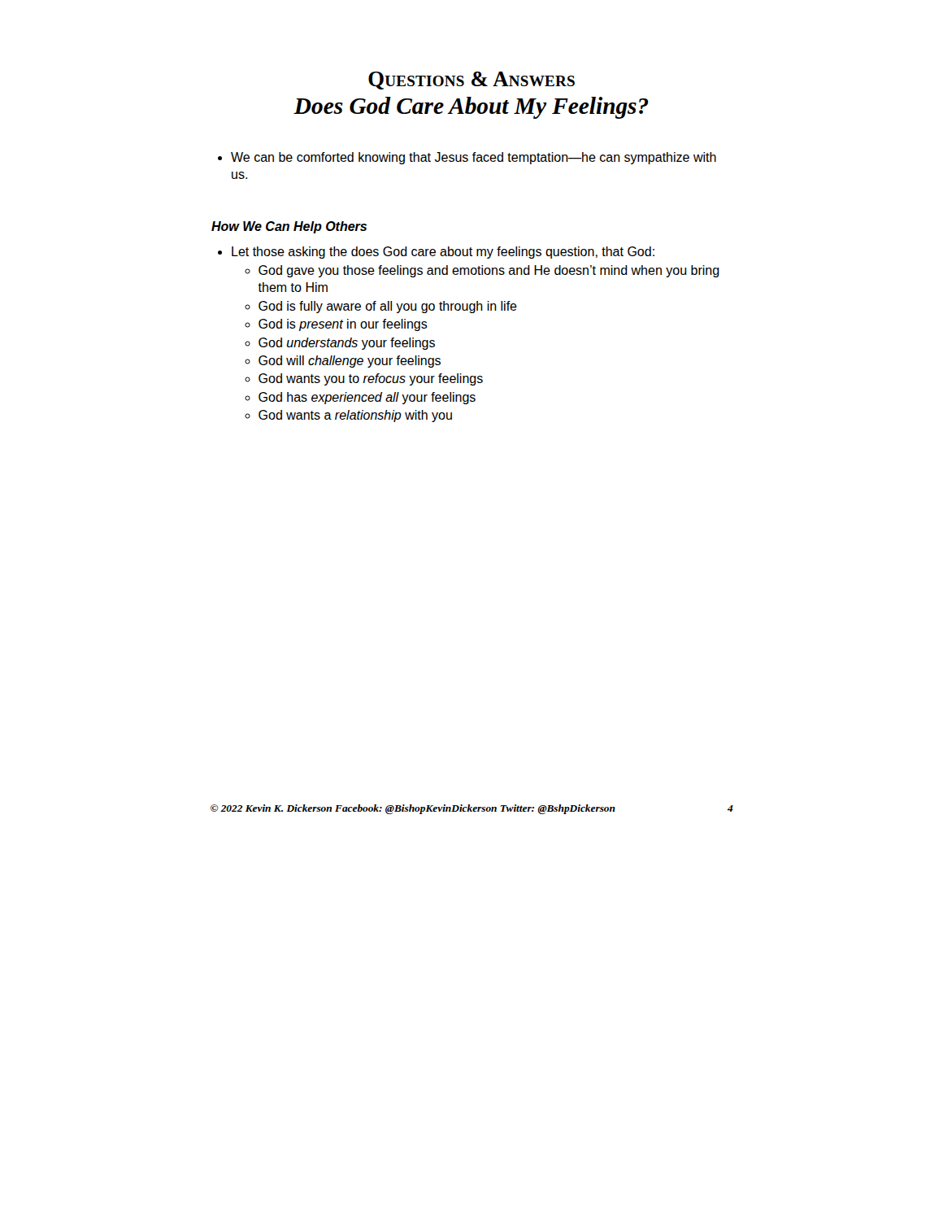Questions & Answers Does God Care About My Feelings?
We can be comforted knowing that Jesus faced temptation—he can sympathize with us.
How We Can Help Others
Let those asking the does God care about my feelings question, that God:
God gave you those feelings and emotions and He doesn’t mind when you bring them to Him
God is fully aware of all you go through in life
God is present in our feelings
God understands your feelings
God will challenge your feelings
God wants you to refocus your feelings
God has experienced all your feelings
God wants a relationship with you
© 2022 Kevin K. Dickerson Facebook: @BishopKevinDickerson Twitter: @BshpDickerson 4